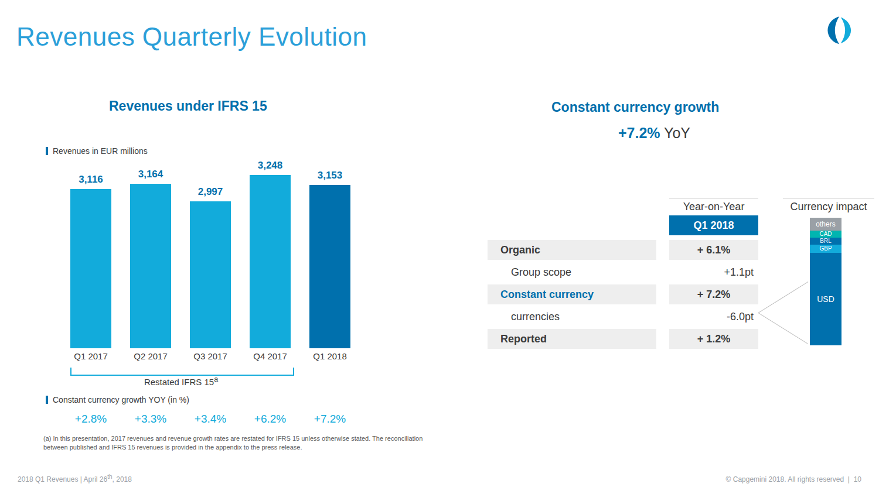Revenues Quarterly Evolution
Revenues under IFRS 15
Revenues in EUR millions
3,116
3,164
2,997
3,248
3,153
Q1 2017 Q2 2017 Q3 2017 Q4 2017 Q1 2018
Restated IFRS 15a
Constant currency growth YOY (in %)
+2.8% +3.3% +3.4% +6.2% +7.2%
(a) In this presentation, 2017 revenues and revenue growth rates are restated for IFRS 15 unless otherwise stated. The reconciliation between published and IFRS 15 revenues is provided in the appendix to the press release.
Constant currency growth
+7.2% YoY
Year-on-Year
Q1 2018
Organic
+ 6.1%
Group scope
+1.1pt
Constant currency
+ 7.2%
currencies
-6.0pt
Reported
+ 1.2%
Currency impact
others
CAD
BRL
GBP
USD
2018 Q1 Revenues | April 26th, 2018
© Capgemini 2018. All rights reserved | 10